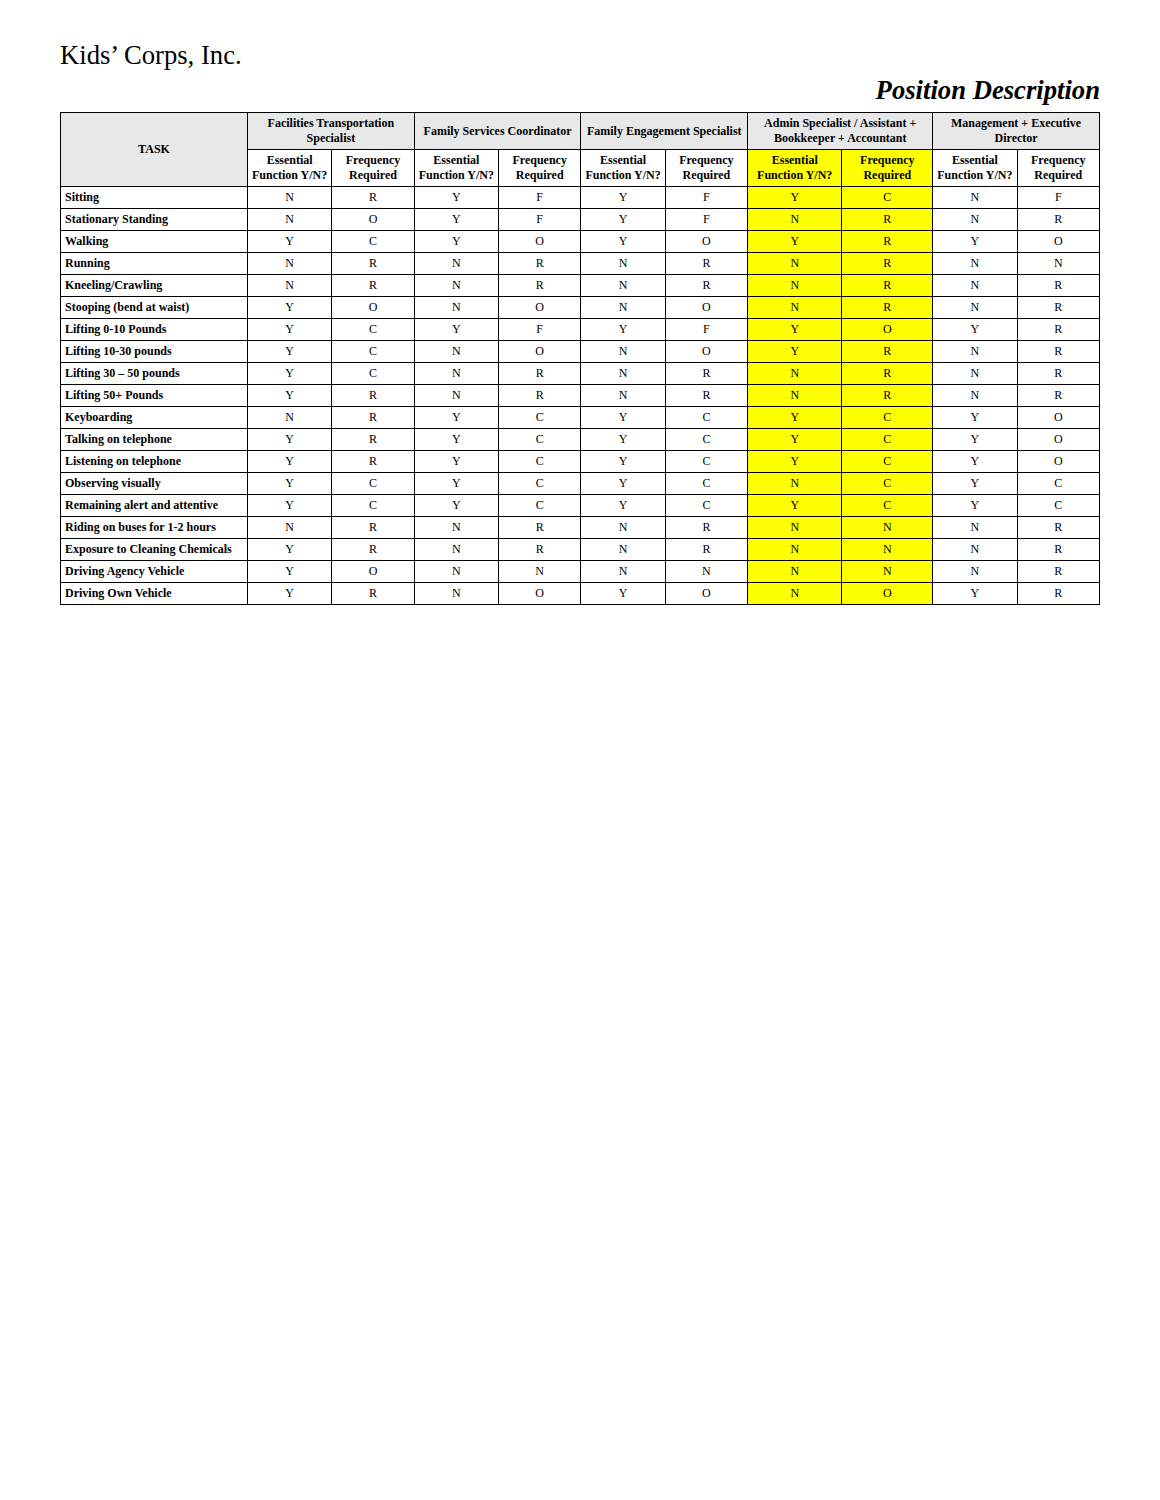Kids’ Corps, Inc.
Position Description
| TASK | Facilities Transportation Specialist | Family Services Coordinator | Family Engagement Specialist | Admin Specialist / Assistant + Bookkeeper + Accountant | Management + Executive Director |
| --- | --- | --- | --- | --- | --- |
| Essential Function Y/N? | Frequency Required | Essential Function Y/N? | Frequency Required | Essential Function Y/N? | Frequency Required | Essential Function Y/N? | Frequency Required | Essential Function Y/N? | Frequency Required |
| Sitting | N | R | Y | F | Y | F | Y | C | N | F |
| Stationary Standing | N | O | Y | F | Y | F | N | R | N | R |
| Walking | Y | C | Y | O | Y | O | Y | R | Y | O |
| Running | N | R | N | R | N | R | N | R | N | N |
| Kneeling/Crawling | N | R | N | R | N | R | N | R | N | R |
| Stooping (bend at waist) | Y | O | N | O | N | O | N | R | N | R |
| Lifting 0-10 Pounds | Y | C | Y | F | Y | F | Y | O | Y | R |
| Lifting 10-30 pounds | Y | C | N | O | N | O | Y | R | N | R |
| Lifting 30 – 50 pounds | Y | C | N | R | N | R | N | R | N | R |
| Lifting 50+ Pounds | Y | R | N | R | N | R | N | R | N | R |
| Keyboarding | N | R | Y | C | Y | C | Y | C | Y | O |
| Talking on telephone | Y | R | Y | C | Y | C | Y | C | Y | O |
| Listening on telephone | Y | R | Y | C | Y | C | Y | C | Y | O |
| Observing visually | Y | C | Y | C | Y | C | N | C | Y | C |
| Remaining alert and attentive | Y | C | Y | C | Y | C | Y | C | Y | C |
| Riding on buses for 1-2 hours | N | R | N | R | N | R | N | N | N | R |
| Exposure to Cleaning Chemicals | Y | R | N | R | N | R | N | N | N | R |
| Driving Agency Vehicle | Y | O | N | N | N | N | N | N | N | R |
| Driving Own Vehicle | Y | R | N | O | Y | O | N | O | Y | R |